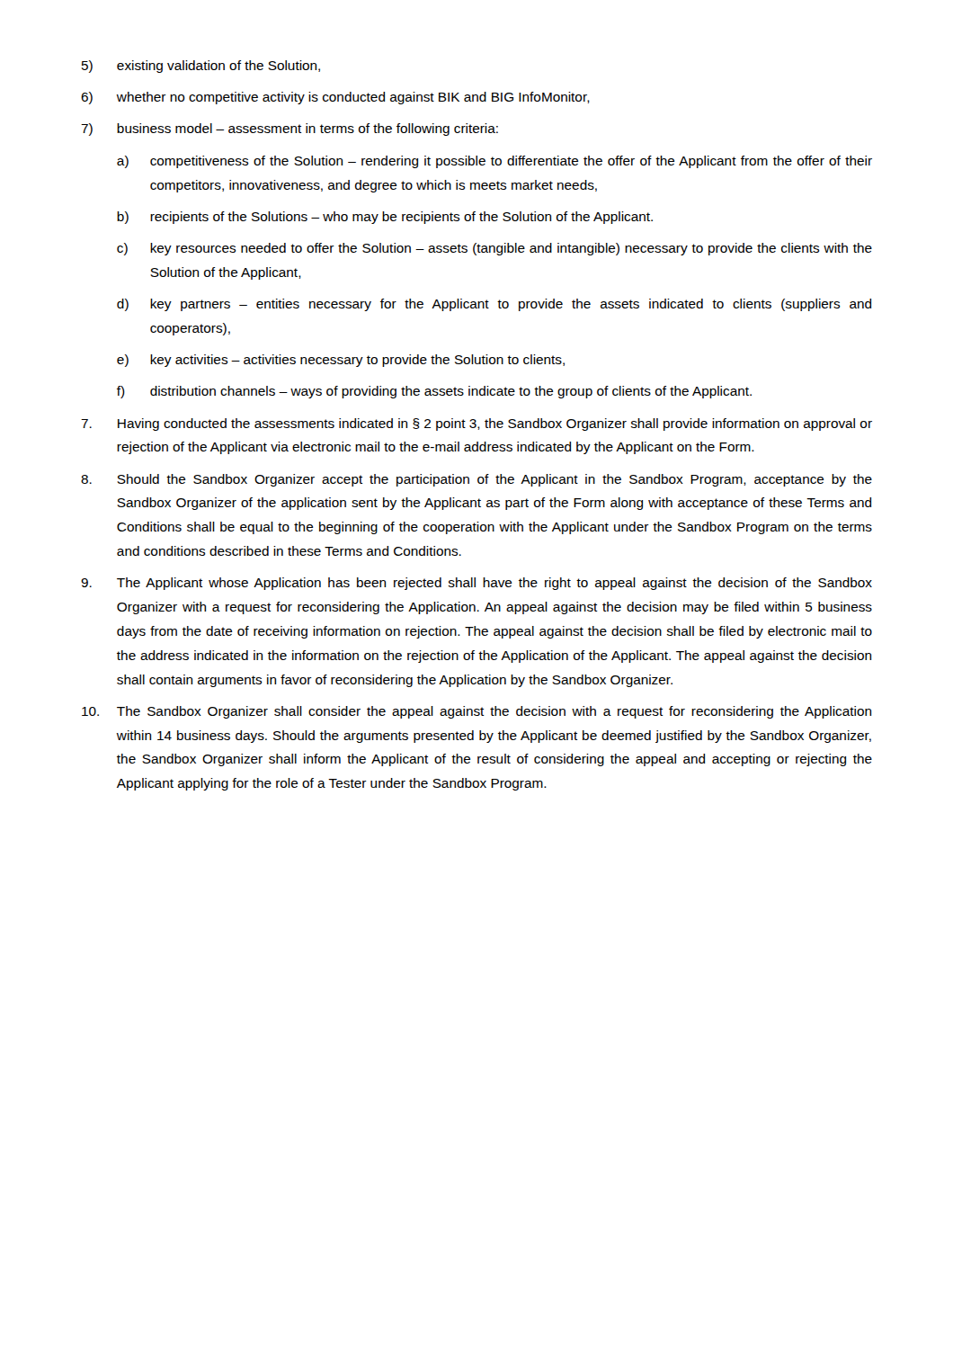5) existing validation of the Solution,
6) whether no competitive activity is conducted against BIK and BIG InfoMonitor,
7) business model – assessment in terms of the following criteria:
a) competitiveness of the Solution – rendering it possible to differentiate the offer of the Applicant from the offer of their competitors, innovativeness, and degree to which is meets market needs,
b) recipients of the Solutions – who may be recipients of the Solution of the Applicant.
c) key resources needed to offer the Solution – assets (tangible and intangible) necessary to provide the clients with the Solution of the Applicant,
d) key partners – entities necessary for the Applicant to provide the assets indicated to clients (suppliers and cooperators),
e) key activities – activities necessary to provide the Solution to clients,
f) distribution channels – ways of providing the assets indicate to the group of clients of the Applicant.
7. Having conducted the assessments indicated in § 2 point 3, the Sandbox Organizer shall provide information on approval or rejection of the Applicant via electronic mail to the e-mail address indicated by the Applicant on the Form.
8. Should the Sandbox Organizer accept the participation of the Applicant in the Sandbox Program, acceptance by the Sandbox Organizer of the application sent by the Applicant as part of the Form along with acceptance of these Terms and Conditions shall be equal to the beginning of the cooperation with the Applicant under the Sandbox Program on the terms and conditions described in these Terms and Conditions.
9. The Applicant whose Application has been rejected shall have the right to appeal against the decision of the Sandbox Organizer with a request for reconsidering the Application. An appeal against the decision may be filed within 5 business days from the date of receiving information on rejection. The appeal against the decision shall be filed by electronic mail to the address indicated in the information on the rejection of the Application of the Applicant. The appeal against the decision shall contain arguments in favor of reconsidering the Application by the Sandbox Organizer.
10. The Sandbox Organizer shall consider the appeal against the decision with a request for reconsidering the Application within 14 business days. Should the arguments presented by the Applicant be deemed justified by the Sandbox Organizer, the Sandbox Organizer shall inform the Applicant of the result of considering the appeal and accepting or rejecting the Applicant applying for the role of a Tester under the Sandbox Program.